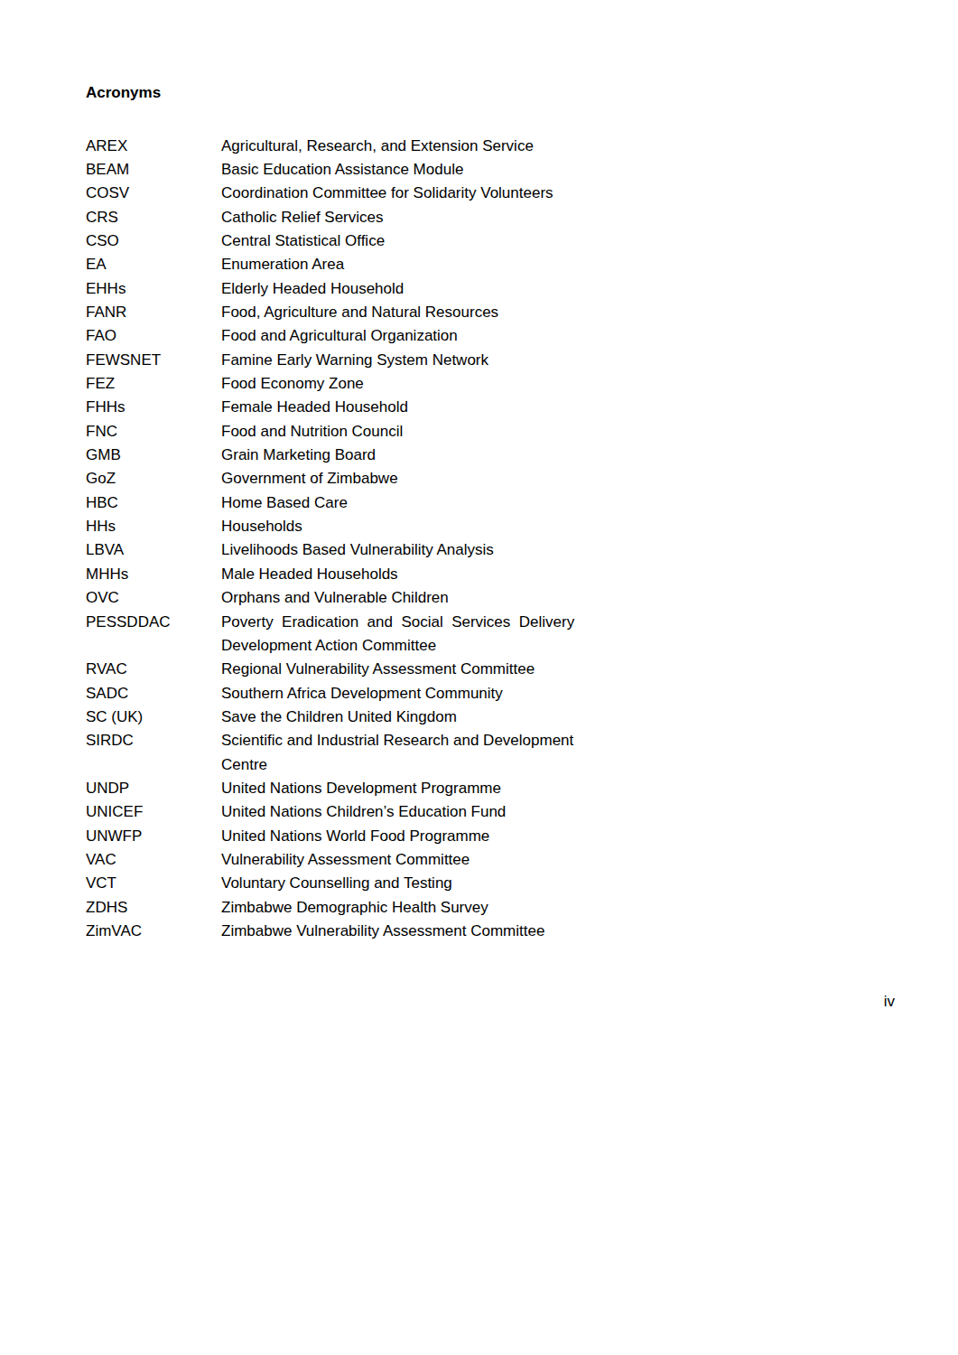Acronyms
AREX
Agricultural, Research, and Extension Service
BEAM
Basic Education Assistance Module
COSV
Coordination Committee for Solidarity Volunteers
CRS
Catholic Relief Services
CSO
Central Statistical Office
EA
Enumeration Area
EHHs
Elderly Headed Household
FANR
Food, Agriculture and Natural Resources
FAO
Food and Agricultural Organization
FEWSNET
Famine Early Warning System Network
FEZ
Food Economy Zone
FHHs
Female Headed Household
FNC
Food and Nutrition Council
GMB
Grain Marketing Board
GoZ
Government of Zimbabwe
HBC
Home Based Care
HHs
Households
LBVA
Livelihoods Based Vulnerability Analysis
MHHs
Male Headed Households
OVC
Orphans and Vulnerable Children
PESSDDAC
Poverty Eradication and Social Services Delivery
Development Action Committee
RVAC
Regional Vulnerability Assessment Committee
SADC
Southern Africa Development Community
SC (UK)
Save the Children United Kingdom
SIRDC
Scientific and Industrial Research and Development
Centre
UNDP
United Nations Development Programme
UNICEF
United Nations Children’s Education Fund
UNWFP
United Nations World Food Programme
VAC
Vulnerability Assessment Committee
VCT
Voluntary Counselling and Testing
ZDHS
Zimbabwe Demographic Health Survey
ZimVAC
Zimbabwe Vulnerability Assessment Committee
iv